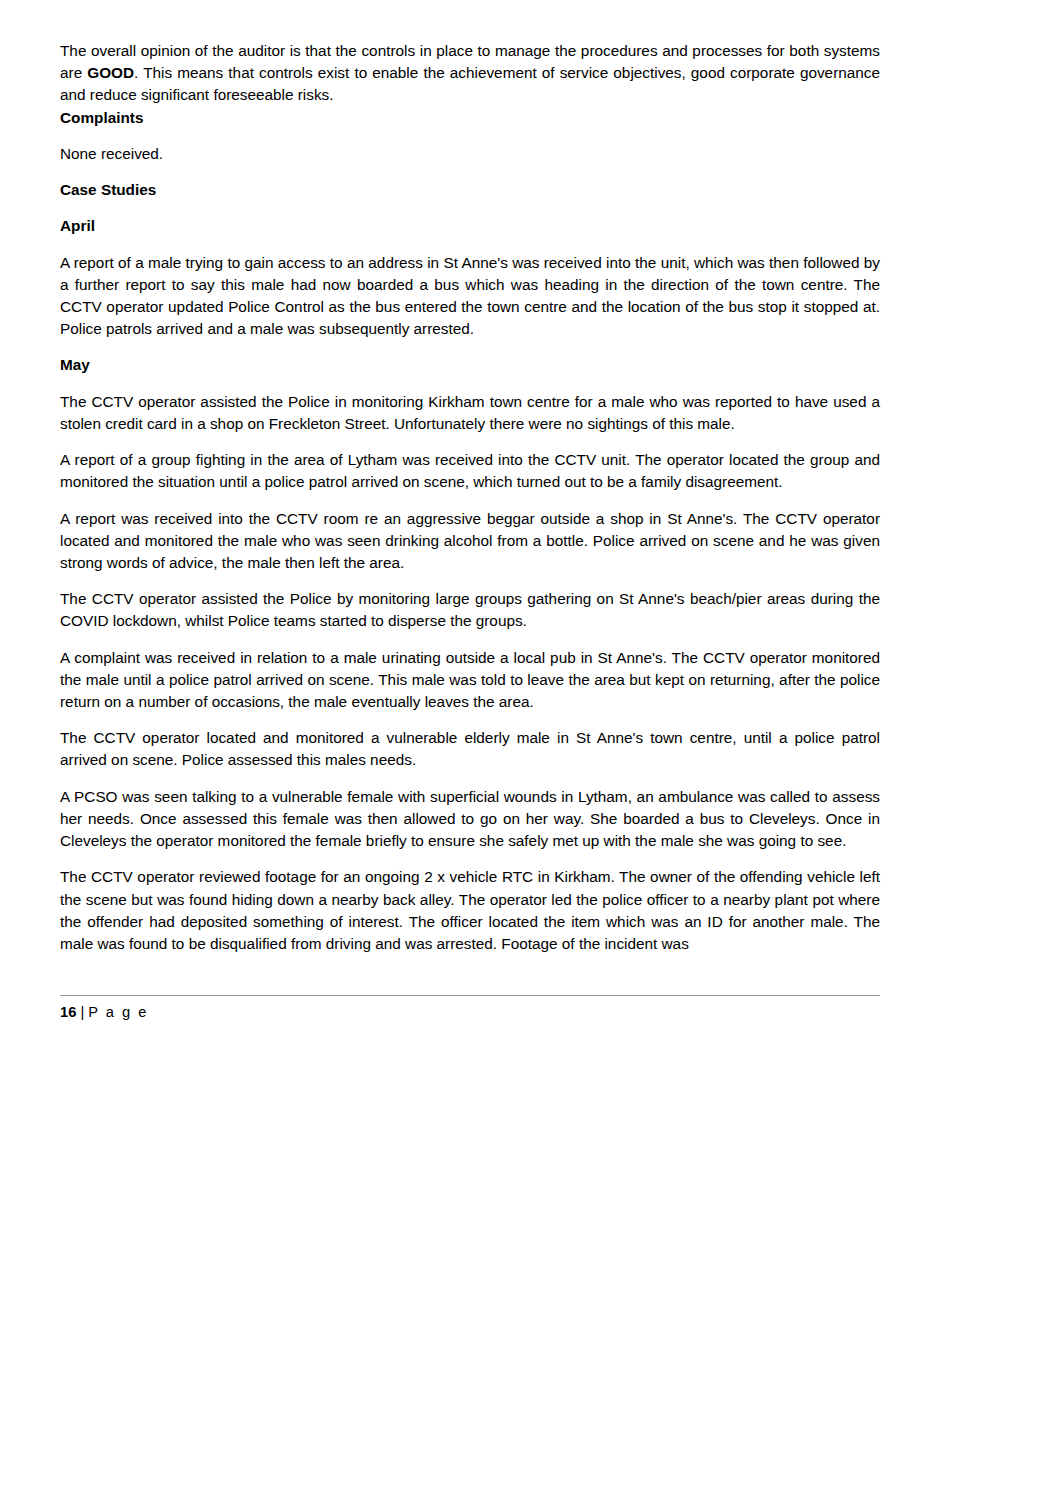The overall opinion of the auditor is that the controls in place to manage the procedures and processes for both systems are GOOD. This means that controls exist to enable the achievement of service objectives, good corporate governance and reduce significant foreseeable risks.
Complaints
None received.
Case Studies
April
A report of a male trying to gain access to an address in St Anne's was received into the unit, which was then followed by a further report to say this male had now boarded a bus which was heading in the direction of the town centre. The CCTV operator updated Police Control as the bus entered the town centre and the location of the bus stop it stopped at. Police patrols arrived and a male was subsequently arrested.
May
The CCTV operator assisted the Police in monitoring Kirkham town centre for a male who was reported to have used a stolen credit card in a shop on Freckleton Street. Unfortunately there were no sightings of this male.
A report of a group fighting in the area of Lytham was received into the CCTV unit. The operator located the group and monitored the situation until a police patrol arrived on scene, which turned out to be a family disagreement.
A report was received into the CCTV room re an aggressive beggar outside a shop in St Anne's. The CCTV operator located and monitored the male who was seen drinking alcohol from a bottle. Police arrived on scene and he was given strong words of advice, the male then left the area.
The CCTV operator assisted the Police by monitoring large groups gathering on St Anne's beach/pier areas during the COVID lockdown, whilst Police teams started to disperse the groups.
A complaint was received in relation to a male urinating outside a local pub in St Anne's. The CCTV operator monitored the male until a police patrol arrived on scene. This male was told to leave the area but kept on returning, after the police return on a number of occasions, the male eventually leaves the area.
The CCTV operator located and monitored a vulnerable elderly male in St Anne's town centre, until a police patrol arrived on scene. Police assessed this males needs.
A PCSO was seen talking to a vulnerable female with superficial wounds in Lytham, an ambulance was called to assess her needs. Once assessed this female was then allowed to go on her way. She boarded a bus to Cleveleys. Once in Cleveleys the operator monitored the female briefly to ensure she safely met up with the male she was going to see.
The CCTV operator reviewed footage for an ongoing 2 x vehicle RTC in Kirkham. The owner of the offending vehicle left the scene but was found hiding down a nearby back alley. The operator led the police officer to a nearby plant pot where the offender had deposited something of interest. The officer located the item which was an ID for another male. The male was found to be disqualified from driving and was arrested. Footage of the incident was
16 | P a g e